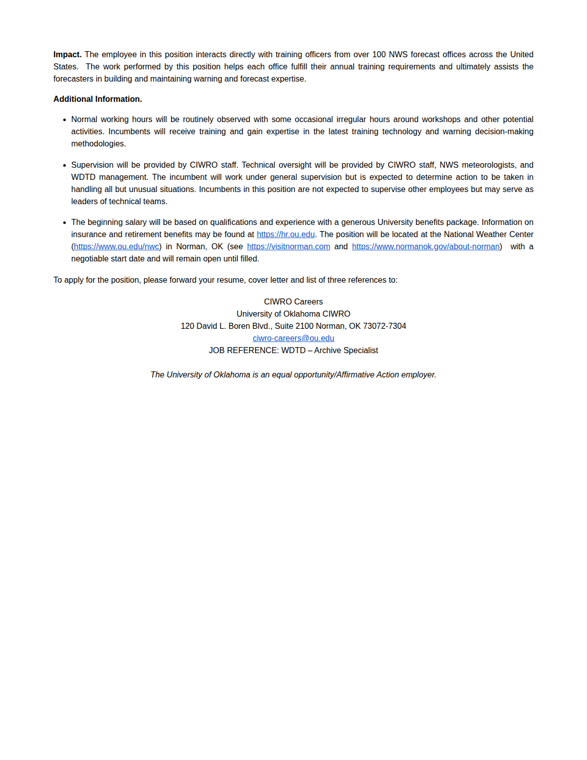Impact. The employee in this position interacts directly with training officers from over 100 NWS forecast offices across the United States. The work performed by this position helps each office fulfill their annual training requirements and ultimately assists the forecasters in building and maintaining warning and forecast expertise.
Additional Information.
Normal working hours will be routinely observed with some occasional irregular hours around workshops and other potential activities. Incumbents will receive training and gain expertise in the latest training technology and warning decision-making methodologies.
Supervision will be provided by CIWRO staff. Technical oversight will be provided by CIWRO staff, NWS meteorologists, and WDTD management. The incumbent will work under general supervision but is expected to determine action to be taken in handling all but unusual situations. Incumbents in this position are not expected to supervise other employees but may serve as leaders of technical teams.
The beginning salary will be based on qualifications and experience with a generous University benefits package. Information on insurance and retirement benefits may be found at https://hr.ou.edu. The position will be located at the National Weather Center (https://www.ou.edu/nwc) in Norman, OK (see https://visitnorman.com and https://www.normanok.gov/about-norman) with a negotiable start date and will remain open until filled.
To apply for the position, please forward your resume, cover letter and list of three references to:
CIWRO Careers
University of Oklahoma CIWRO
120 David L. Boren Blvd., Suite 2100 Norman, OK 73072-7304
ciwro-careers@ou.edu
JOB REFERENCE: WDTD – Archive Specialist
The University of Oklahoma is an equal opportunity/Affirmative Action employer.